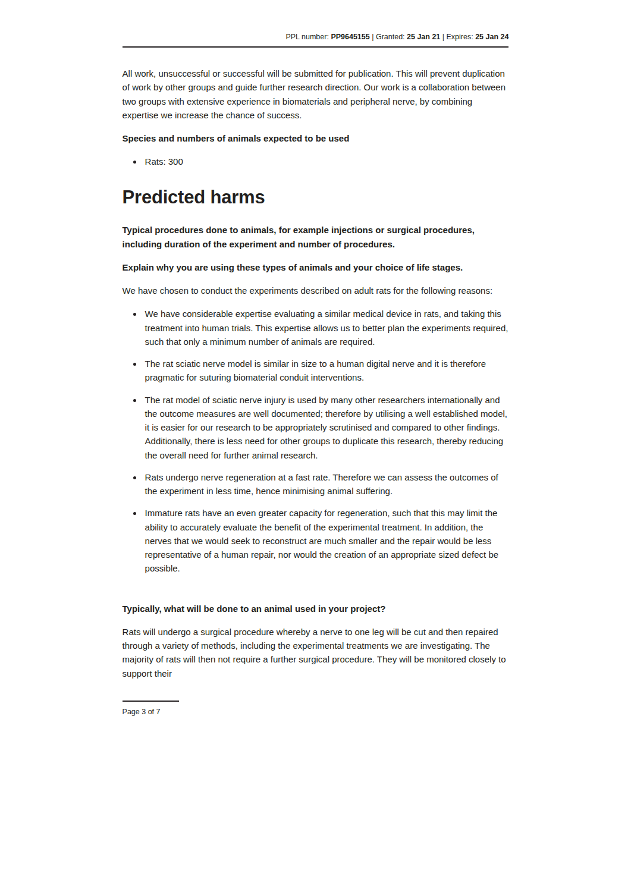PPL number: PP9645155 | Granted: 25 Jan 21 | Expires: 25 Jan 24
All work, unsuccessful or successful will be submitted for publication. This will prevent duplication of work by other groups and guide further research direction. Our work is a collaboration between two groups with extensive experience in biomaterials and peripheral nerve, by combining expertise we increase the chance of success.
Species and numbers of animals expected to be used
Rats: 300
Predicted harms
Typical procedures done to animals, for example injections or surgical procedures, including duration of the experiment and number of procedures.
Explain why you are using these types of animals and your choice of life stages.
We have chosen to conduct the experiments described on adult rats for the following reasons:
We have considerable expertise evaluating a similar medical device in rats, and taking this treatment into human trials. This expertise allows us to better plan the experiments required, such that only a minimum number of animals are required.
The rat sciatic nerve model is similar in size to a human digital nerve and it is therefore pragmatic for suturing biomaterial conduit interventions.
The rat model of sciatic nerve injury is used by many other researchers internationally and the outcome measures are well documented; therefore by utilising a well established model, it is easier for our research to be appropriately scrutinised and compared to other findings. Additionally, there is less need for other groups to duplicate this research, thereby reducing the overall need for further animal research.
Rats undergo nerve regeneration at a fast rate. Therefore we can assess the outcomes of the experiment in less time, hence minimising animal suffering.
Immature rats have an even greater capacity for regeneration, such that this may limit the ability to accurately evaluate the benefit of the experimental treatment. In addition, the nerves that we would seek to reconstruct are much smaller and the repair would be less representative of a human repair, nor would the creation of an appropriate sized defect be possible.
Typically, what will be done to an animal used in your project?
Rats will undergo a surgical procedure whereby a nerve to one leg will be cut and then repaired through a variety of methods, including the experimental treatments we are investigating. The majority of rats will then not require a further surgical procedure. They will be monitored closely to support their
Page 3 of 7